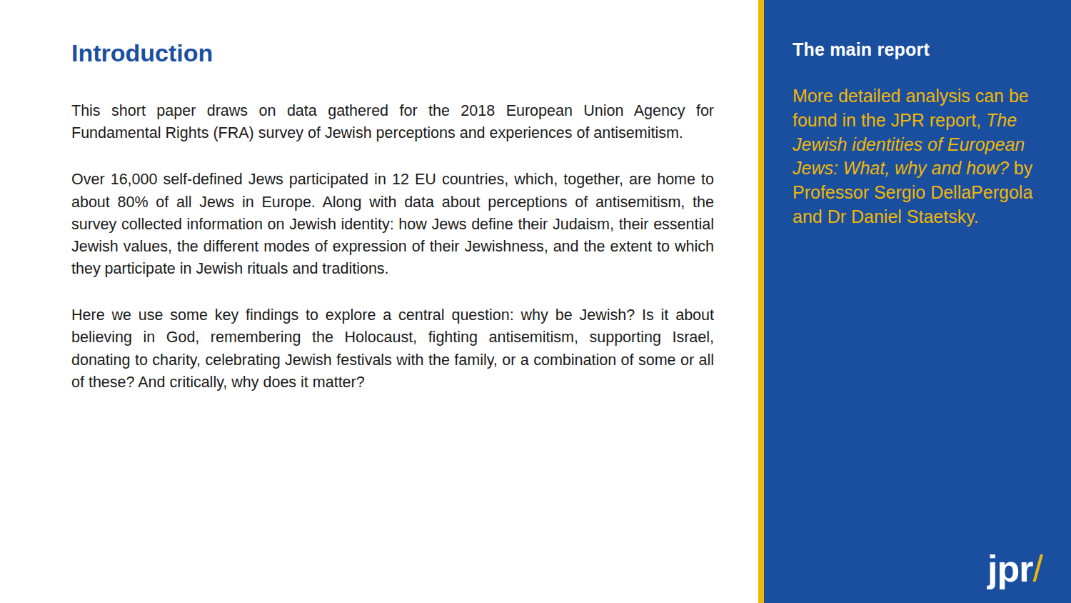Introduction
This short paper draws on data gathered for the 2018 European Union Agency for Fundamental Rights (FRA) survey of Jewish perceptions and experiences of antisemitism.
Over 16,000 self-defined Jews participated in 12 EU countries, which, together, are home to about 80% of all Jews in Europe. Along with data about perceptions of antisemitism, the survey collected information on Jewish identity: how Jews define their Judaism, their essential Jewish values, the different modes of expression of their Jewishness, and the extent to which they participate in Jewish rituals and traditions.
Here we use some key findings to explore a central question: why be Jewish? Is it about believing in God, remembering the Holocaust, fighting antisemitism, supporting Israel, donating to charity, celebrating Jewish festivals with the family, or a combination of some or all of these? And critically, why does it matter?
The main report
More detailed analysis can be found in the JPR report, The Jewish identities of European Jews: What, why and how? by Professor Sergio DellaPergola and Dr Daniel Staetsky.
jpr/